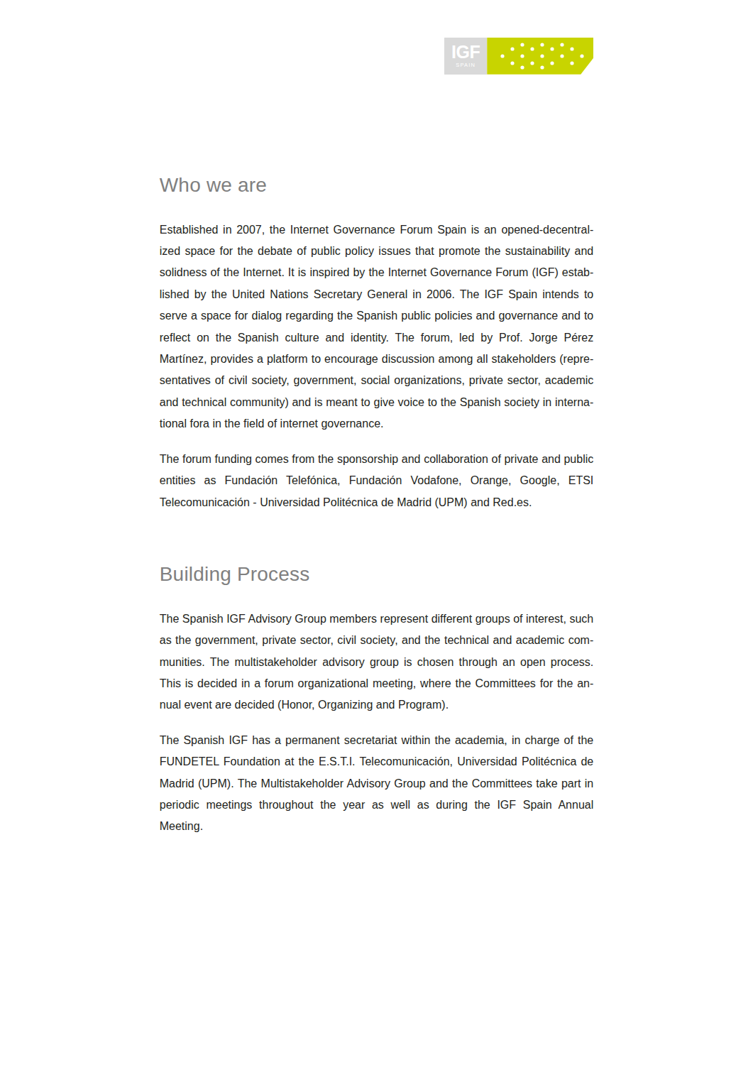IGF SPAIN
Who we are
Established in 2007, the Internet Governance Forum Spain is an opened-decentralized space for the debate of public policy issues that promote the sustainability and solidness of the Internet. It is inspired by the Internet Governance Forum (IGF) established by the United Nations Secretary General in 2006. The IGF Spain intends to serve a space for dialog regarding the Spanish public policies and governance and to reflect on the Spanish culture and identity. The forum, led by Prof. Jorge Pérez Martínez, provides a platform to encourage discussion among all stakeholders (representatives of civil society, government, social organizations, private sector, academic and technical community) and is meant to give voice to the Spanish society in international fora in the field of internet governance.
The forum funding comes from the sponsorship and collaboration of private and public entities as Fundación Telefónica, Fundación Vodafone, Orange, Google, ETSI Telecomunicación - Universidad Politécnica de Madrid (UPM) and Red.es.
Building Process
The Spanish IGF Advisory Group members represent different groups of interest, such as the government, private sector, civil society, and the technical and academic communities. The multistakeholder advisory group is chosen through an open process. This is decided in a forum organizational meeting, where the Committees for the annual event are decided (Honor, Organizing and Program).
The Spanish IGF has a permanent secretariat within the academia, in charge of the FUNDETEL Foundation at the E.S.T.I. Telecomunicación, Universidad Politécnica de Madrid (UPM). The Multistakeholder Advisory Group and the Committees take part in periodic meetings throughout the year as well as during the IGF Spain Annual Meeting.